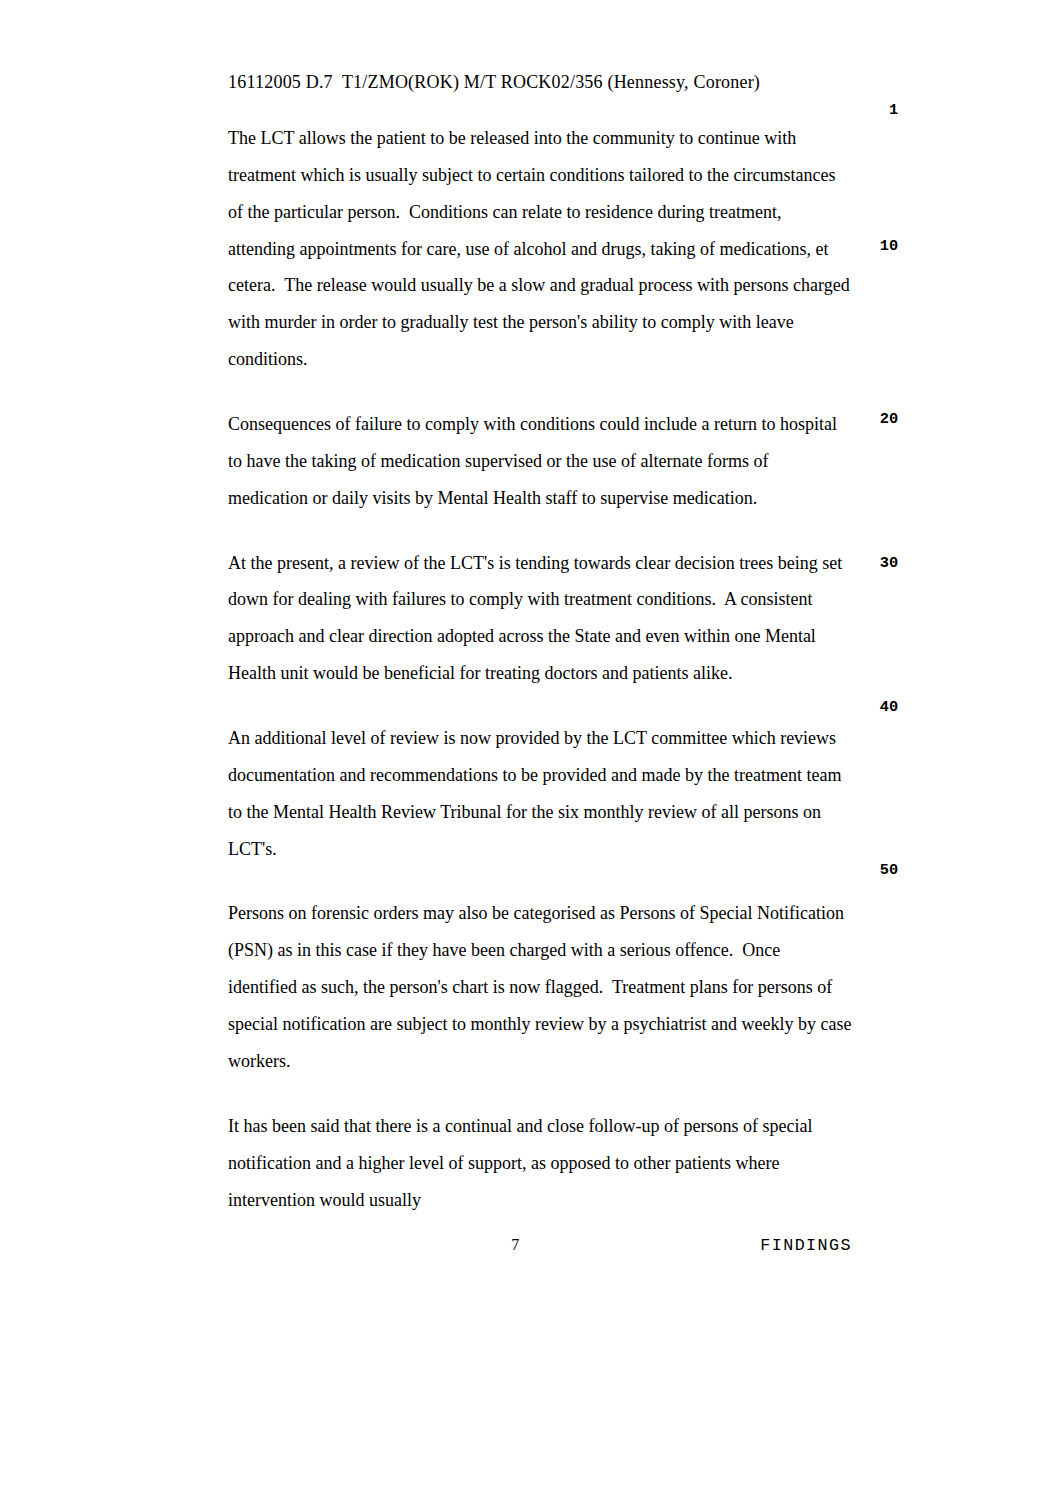1 10 20 30 40 50
16112005 D.7 T1/ZMO(ROK) M/T ROCK02/356 (Hennessy, Coroner)
The LCT allows the patient to be released into the community to continue with treatment which is usually subject to certain conditions tailored to the circumstances of the particular person. Conditions can relate to residence during treatment, attending appointments for care, use of alcohol and drugs, taking of medications, et cetera. The release would usually be a slow and gradual process with persons charged with murder in order to gradually test the person's ability to comply with leave conditions.
Consequences of failure to comply with conditions could include a return to hospital to have the taking of medication supervised or the use of alternate forms of medication or daily visits by Mental Health staff to supervise medication.
At the present, a review of the LCT's is tending towards clear decision trees being set down for dealing with failures to comply with treatment conditions. A consistent approach and clear direction adopted across the State and even within one Mental Health unit would be beneficial for treating doctors and patients alike.
An additional level of review is now provided by the LCT committee which reviews documentation and recommendations to be provided and made by the treatment team to the Mental Health Review Tribunal for the six monthly review of all persons on LCT's.
Persons on forensic orders may also be categorised as Persons of Special Notification (PSN) as in this case if they have been charged with a serious offence. Once identified as such, the person's chart is now flagged. Treatment plans for persons of special notification are subject to monthly review by a psychiatrist and weekly by case workers.
It has been said that there is a continual and close follow-up of persons of special notification and a higher level of support, as opposed to other patients where intervention would usually
7 FINDINGS